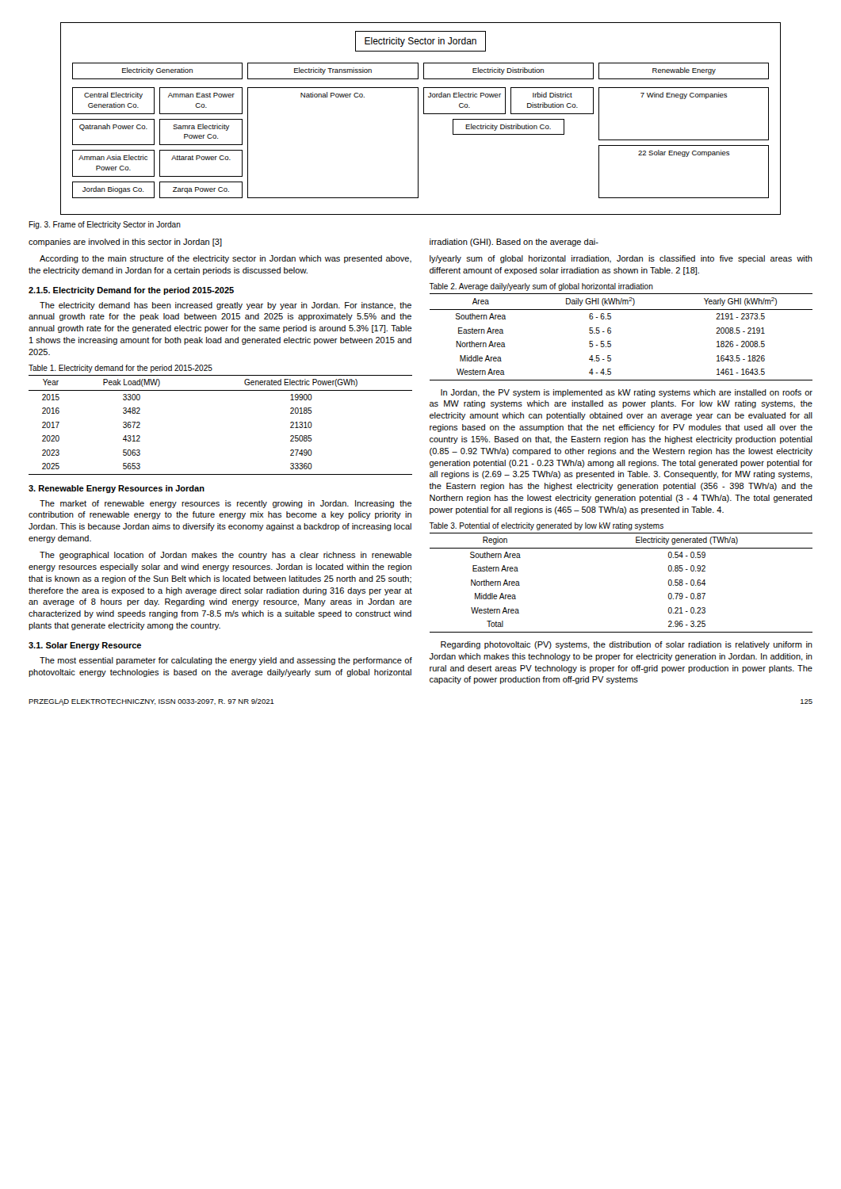Electricity Sector in Jordan
Electricity Generation
Electricity Transmission
Electricity Distribution
Renewable Energy
Central Electricity Generation Co.
Amman East Power Co.
Qatranah Power Co.
Samra Electricity Power Co.
Amman Asia Electric Power Co.
Attarat Power Co.
Jordan Biogas Co.
Zarqa Power Co.
National Power Co.
Jordan Electric Power Co.
Irbid District Distribution Co.
Electricity Distribution Co.
7 Wind Enegy Companies
22 Solar Enegy Companies
Fig. 3. Frame of Electricity Sector in Jordan
companies are involved in this sector in Jordan [3]
According to the main structure of the electricity sector in Jordan which was presented above, the electricity demand in Jordan for a certain periods is discussed below.
2.1.5. Electricity Demand for the period 2015-2025
The electricity demand has been increased greatly year by year in Jordan. For instance, the annual growth rate for the peak load between 2015 and 2025 is approximately 5.5% and the annual growth rate for the generated electric power for the same period is around 5.3% [17]. Table 1 shows the increasing amount for both peak load and generated electric power between 2015 and 2025.
Table 1. Electricity demand for the period 2015-2025
| Year | Peak Load(MW) | Generated Electric Power(GWh) |
| --- | --- | --- |
| 2015 | 3300 | 19900 |
| 2016 | 3482 | 20185 |
| 2017 | 3672 | 21310 |
| 2020 | 4312 | 25085 |
| 2023 | 5063 | 27490 |
| 2025 | 5653 | 33360 |
3. Renewable Energy Resources in Jordan
The market of renewable energy resources is recently growing in Jordan. Increasing the contribution of renewable energy to the future energy mix has become a key policy priority in Jordan. This is because Jordan aims to diversify its economy against a backdrop of increasing local energy demand.
The geographical location of Jordan makes the country has a clear richness in renewable energy resources especially solar and wind energy resources. Jordan is located within the region that is known as a region of the Sun Belt which is located between latitudes 25 north and 25 south; therefore the area is exposed to a high average direct solar radiation during 316 days per year at an average of 8 hours per day. Regarding wind energy resource, Many areas in Jordan are characterized by wind speeds ranging from 7-8.5 m/s which is a suitable speed to construct wind plants that generate electricity among the country.
3.1. Solar Energy Resource
The most essential parameter for calculating the energy yield and assessing the performance of photovoltaic energy technologies is based on the average daily/yearly sum of global horizontal irradiation (GHI). Based on the average dai-
ly/yearly sum of global horizontal irradiation, Jordan is classified into five special areas with different amount of exposed solar irradiation as shown in Table. 2 [18].
Table 2. Average daily/yearly sum of global horizontal irradiation
| Area | Daily GHI (kWh/m 2 ) | Yearly GHI (kWh/m 2 ) |
| --- | --- | --- |
| Southern Area | 6 - 6.5 | 2191 - 2373.5 |
| Eastern Area | 5.5 - 6 | 2008.5 - 2191 |
| Northern Area | 5 - 5.5 | 1826 - 2008.5 |
| Middle Area | 4.5 - 5 | 1643.5 - 1826 |
| Western Area | 4 - 4.5 | 1461 - 1643.5 |
In Jordan, the PV system is implemented as kW rating systems which are installed on roofs or as MW rating systems which are installed as power plants. For low kW rating systems, the electricity amount which can potentially obtained over an average year can be evaluated for all regions based on the assumption that the net efficiency for PV modules that used all over the country is 15%. Based on that, the Eastern region has the highest electricity production potential (0.85 – 0.92 TWh/a) compared to other regions and the Western region has the lowest electricity generation potential (0.21 - 0.23 TWh/a) among all regions. The total generated power potential for all regions is (2.69 – 3.25 TWh/a) as presented in Table. 3. Consequently, for MW rating systems, the Eastern region has the highest electricity generation potential (356 - 398 TWh/a) and the Northern region has the lowest electricity generation potential (3 - 4 TWh/a). The total generated power potential for all regions is (465 – 508 TWh/a) as presented in Table. 4.
Table 3. Potential of electricity generated by low kW rating systems
| Region | Electricity generated (TWh/a) |
| --- | --- |
| Southern Area | 0.54 - 0.59 |
| Eastern Area | 0.85 - 0.92 |
| Northern Area | 0.58 - 0.64 |
| Middle Area | 0.79 - 0.87 |
| Western Area | 0.21 - 0.23 |
| Total | 2.96 - 3.25 |
Regarding photovoltaic (PV) systems, the distribution of solar radiation is relatively uniform in Jordan which makes this technology to be proper for electricity generation in Jordan. In addition, in rural and desert areas PV technology is proper for off-grid power production in power plants. The capacity of power production from off-grid PV systems
PRZEGLĄD ELEKTROTECHNICZNY, ISSN 0033-2097, R. 97 NR 9/2021 125